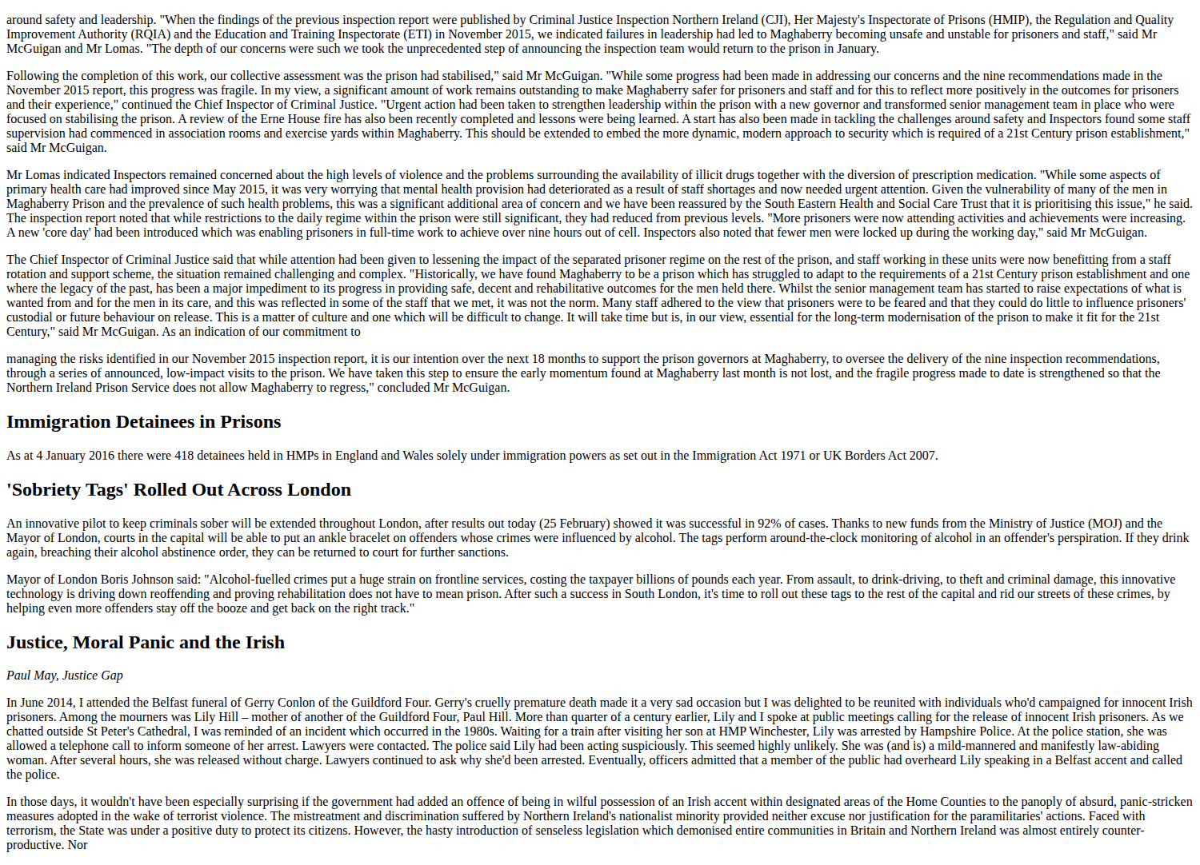around safety and leadership. "When the findings of the previous inspection report were published by Criminal Justice Inspection Northern Ireland (CJI), Her Majesty's Inspectorate of Prisons (HMIP), the Regulation and Quality Improvement Authority (RQIA) and the Education and Training Inspectorate (ETI) in November 2015, we indicated failures in leadership had led to Maghaberry becoming unsafe and unstable for prisoners and staff," said Mr McGuigan and Mr Lomas. "The depth of our concerns were such we took the unprecedented step of announcing the inspection team would return to the prison in January.
Following the completion of this work, our collective assessment was the prison had stabilised," said Mr McGuigan. "While some progress had been made in addressing our concerns and the nine recommendations made in the November 2015 report, this progress was fragile. In my view, a significant amount of work remains outstanding to make Maghaberry safer for prisoners and staff and for this to reflect more positively in the outcomes for prisoners and their experience," continued the Chief Inspector of Criminal Justice. "Urgent action had been taken to strengthen leadership within the prison with a new governor and transformed senior management team in place who were focused on stabilising the prison. A review of the Erne House fire has also been recently completed and lessons were being learned. A start has also been made in tackling the challenges around safety and Inspectors found some staff supervision had commenced in association rooms and exercise yards within Maghaberry. This should be extended to embed the more dynamic, modern approach to security which is required of a 21st Century prison establishment," said Mr McGuigan.
Mr Lomas indicated Inspectors remained concerned about the high levels of violence and the problems surrounding the availability of illicit drugs together with the diversion of prescription medication. "While some aspects of primary health care had improved since May 2015, it was very worrying that mental health provision had deteriorated as a result of staff shortages and now needed urgent attention. Given the vulnerability of many of the men in Maghaberry Prison and the prevalence of such health problems, this was a significant additional area of concern and we have been reassured by the South Eastern Health and Social Care Trust that it is prioritising this issue," he said. The inspection report noted that while restrictions to the daily regime within the prison were still significant, they had reduced from previous levels. "More prisoners were now attending activities and achievements were increasing. A new 'core day' had been introduced which was enabling prisoners in full-time work to achieve over nine hours out of cell. Inspectors also noted that fewer men were locked up during the working day," said Mr McGuigan.
The Chief Inspector of Criminal Justice said that while attention had been given to lessening the impact of the separated prisoner regime on the rest of the prison, and staff working in these units were now benefitting from a staff rotation and support scheme, the situation remained challenging and complex. "Historically, we have found Maghaberry to be a prison which has struggled to adapt to the requirements of a 21st Century prison establishment and one where the legacy of the past, has been a major impediment to its progress in providing safe, decent and rehabilitative outcomes for the men held there. Whilst the senior management team has started to raise expectations of what is wanted from and for the men in its care, and this was reflected in some of the staff that we met, it was not the norm. Many staff adhered to the view that prisoners were to be feared and that they could do little to influence prisoners' custodial or future behaviour on release. This is a matter of culture and one which will be difficult to change. It will take time but is, in our view, essential for the long-term modernisation of the prison to make it fit for the 21st Century," said Mr McGuigan. As an indication of our commitment to
managing the risks identified in our November 2015 inspection report, it is our intention over the next 18 months to support the prison governors at Maghaberry, to oversee the delivery of the nine inspection recommendations, through a series of announced, low-impact visits to the prison. We have taken this step to ensure the early momentum found at Maghaberry last month is not lost, and the fragile progress made to date is strengthened so that the Northern Ireland Prison Service does not allow Maghaberry to regress," concluded Mr McGuigan.
Immigration Detainees in Prisons
As at 4 January 2016 there were 418 detainees held in HMPs in England and Wales solely under immigration powers as set out in the Immigration Act 1971 or UK Borders Act 2007.
'Sobriety Tags' Rolled Out Across London
An innovative pilot to keep criminals sober will be extended throughout London, after results out today (25 February) showed it was successful in 92% of cases. Thanks to new funds from the Ministry of Justice (MOJ) and the Mayor of London, courts in the capital will be able to put an ankle bracelet on offenders whose crimes were influenced by alcohol. The tags perform around-the-clock monitoring of alcohol in an offender's perspiration. If they drink again, breaching their alcohol abstinence order, they can be returned to court for further sanctions.
Mayor of London Boris Johnson said: "Alcohol-fuelled crimes put a huge strain on frontline services, costing the taxpayer billions of pounds each year. From assault, to drink-driving, to theft and criminal damage, this innovative technology is driving down reoffending and proving rehabilitation does not have to mean prison. After such a success in South London, it's time to roll out these tags to the rest of the capital and rid our streets of these crimes, by helping even more offenders stay off the booze and get back on the right track."
Justice, Moral Panic and the Irish
Paul May, Justice Gap
In June 2014, I attended the Belfast funeral of Gerry Conlon of the Guildford Four. Gerry's cruelly premature death made it a very sad occasion but I was delighted to be reunited with individuals who'd campaigned for innocent Irish prisoners. Among the mourners was Lily Hill – mother of another of the Guildford Four, Paul Hill. More than quarter of a century earlier, Lily and I spoke at public meetings calling for the release of innocent Irish prisoners. As we chatted outside St Peter's Cathedral, I was reminded of an incident which occurred in the 1980s. Waiting for a train after visiting her son at HMP Winchester, Lily was arrested by Hampshire Police. At the police station, she was allowed a telephone call to inform someone of her arrest. Lawyers were contacted. The police said Lily had been acting suspiciously. This seemed highly unlikely. She was (and is) a mild-mannered and manifestly law-abiding woman. After several hours, she was released without charge. Lawyers continued to ask why she'd been arrested. Eventually, officers admitted that a member of the public had overheard Lily speaking in a Belfast accent and called the police.
In those days, it wouldn't have been especially surprising if the government had added an offence of being in wilful possession of an Irish accent within designated areas of the Home Counties to the panoply of absurd, panic-stricken measures adopted in the wake of terrorist violence. The mistreatment and discrimination suffered by Northern Ireland's nationalist minority provided neither excuse nor justification for the paramilitaries' actions. Faced with terrorism, the State was under a positive duty to protect its citizens. However, the hasty introduction of senseless legislation which demonised entire communities in Britain and Northern Ireland was almost entirely counter-productive. Nor